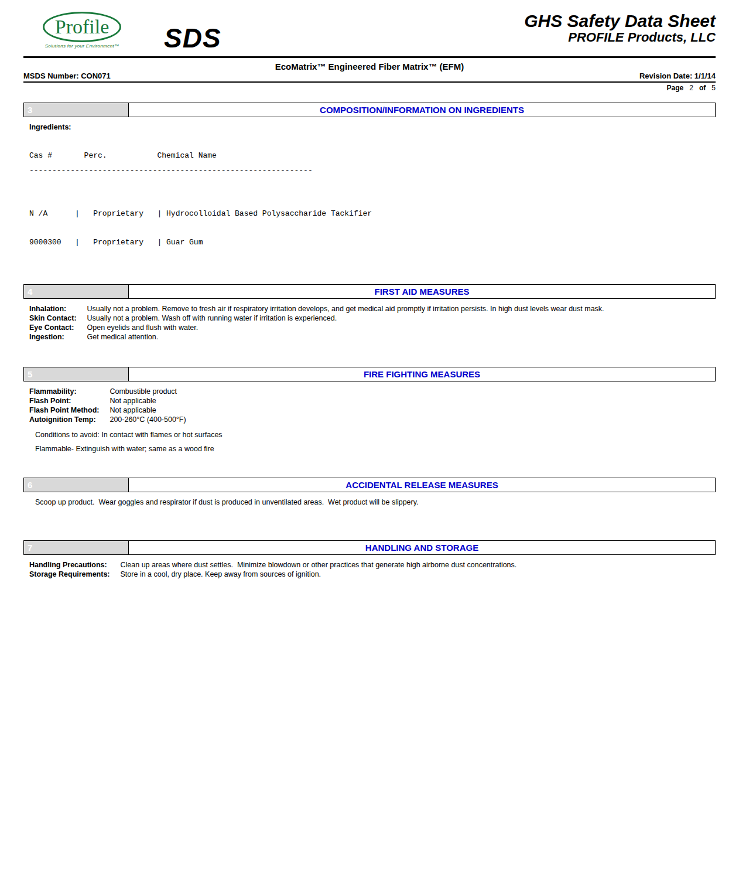Profile
Solutions for your Environment™
SDS
GHS Safety Data Sheet
PROFILE Products, LLC
EcoMatrix™ Engineered Fiber Matrix™ (EFM)
MSDS Number: CON071
Revision Date: 1/1/14
Page 2 of 5
3
COMPOSITION/INFORMATION ON INGREDIENTS
Ingredients:
Cas #       Perc.           Chemical Name
--------------------------------------------------------------


N /A      |   Proprietary   | Hydrocolloidal Based Polysaccharide Tackifier

9000300   |   Proprietary   | Guar Gum
4
FIRST AID MEASURES
| Inhalation: | Usually not a problem. Remove to fresh air if respiratory irritation develops, and get medical aid promptly if irritation persists. In high dust levels wear dust mask. |
| Skin Contact: | Usually not a problem. Wash off with running water if irritation is experienced. |
| Eye Contact: | Open eyelids and flush with water. |
| Ingestion: | Get medical attention. |
5
FIRE FIGHTING MEASURES
| Flammability: | Combustible product |
| Flash Point: | Not applicable |
| Flash Point Method: | Not applicable |
| Autoignition Temp: | 200-260°C (400-500°F) |
Conditions to avoid: In contact with flames or hot surfaces
Flammable- Extinguish with water; same as a wood fire
6
ACCIDENTAL RELEASE MEASURES
Scoop up product. Wear goggles and respirator if dust is produced in unventilated areas. Wet product will be slippery.
7
HANDLING AND STORAGE
| Handling Precautions: | Clean up areas where dust settles. Minimize blowdown or other practices that generate high airborne dust concentrations. |
| Storage Requirements: | Store in a cool, dry place. Keep away from sources of ignition. |